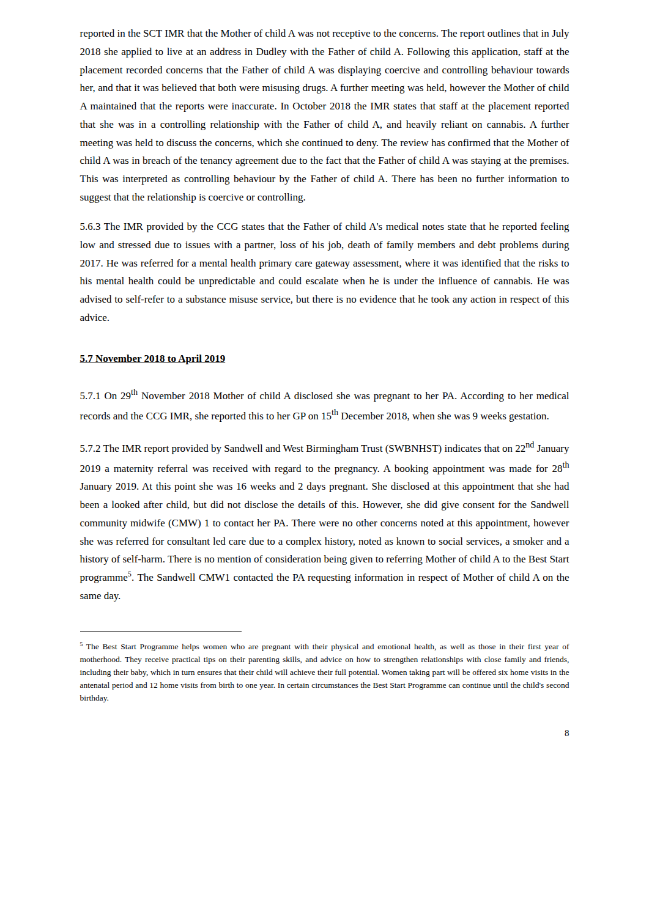reported in the SCT IMR that the Mother of child A was not receptive to the concerns. The report outlines that in July 2018 she applied to live at an address in Dudley with the Father of child A. Following this application, staff at the placement recorded concerns that the Father of child A was displaying coercive and controlling behaviour towards her, and that it was believed that both were misusing drugs. A further meeting was held, however the Mother of child A maintained that the reports were inaccurate. In October 2018 the IMR states that staff at the placement reported that she was in a controlling relationship with the Father of child A, and heavily reliant on cannabis. A further meeting was held to discuss the concerns, which she continued to deny. The review has confirmed that the Mother of child A was in breach of the tenancy agreement due to the fact that the Father of child A was staying at the premises. This was interpreted as controlling behaviour by the Father of child A. There has been no further information to suggest that the relationship is coercive or controlling.
5.6.3 The IMR provided by the CCG states that the Father of child A's medical notes state that he reported feeling low and stressed due to issues with a partner, loss of his job, death of family members and debt problems during 2017. He was referred for a mental health primary care gateway assessment, where it was identified that the risks to his mental health could be unpredictable and could escalate when he is under the influence of cannabis. He was advised to self-refer to a substance misuse service, but there is no evidence that he took any action in respect of this advice.
5.7 November 2018 to April 2019
5.7.1 On 29th November 2018 Mother of child A disclosed she was pregnant to her PA. According to her medical records and the CCG IMR, she reported this to her GP on 15th December 2018, when she was 9 weeks gestation.
5.7.2 The IMR report provided by Sandwell and West Birmingham Trust (SWBNHST) indicates that on 22nd January 2019 a maternity referral was received with regard to the pregnancy. A booking appointment was made for 28th January 2019. At this point she was 16 weeks and 2 days pregnant. She disclosed at this appointment that she had been a looked after child, but did not disclose the details of this. However, she did give consent for the Sandwell community midwife (CMW) 1 to contact her PA. There were no other concerns noted at this appointment, however she was referred for consultant led care due to a complex history, noted as known to social services, a smoker and a history of self-harm. There is no mention of consideration being given to referring Mother of child A to the Best Start programme5. The Sandwell CMW1 contacted the PA requesting information in respect of Mother of child A on the same day.
5 The Best Start Programme helps women who are pregnant with their physical and emotional health, as well as those in their first year of motherhood. They receive practical tips on their parenting skills, and advice on how to strengthen relationships with close family and friends, including their baby, which in turn ensures that their child will achieve their full potential. Women taking part will be offered six home visits in the antenatal period and 12 home visits from birth to one year. In certain circumstances the Best Start Programme can continue until the child's second birthday.
8